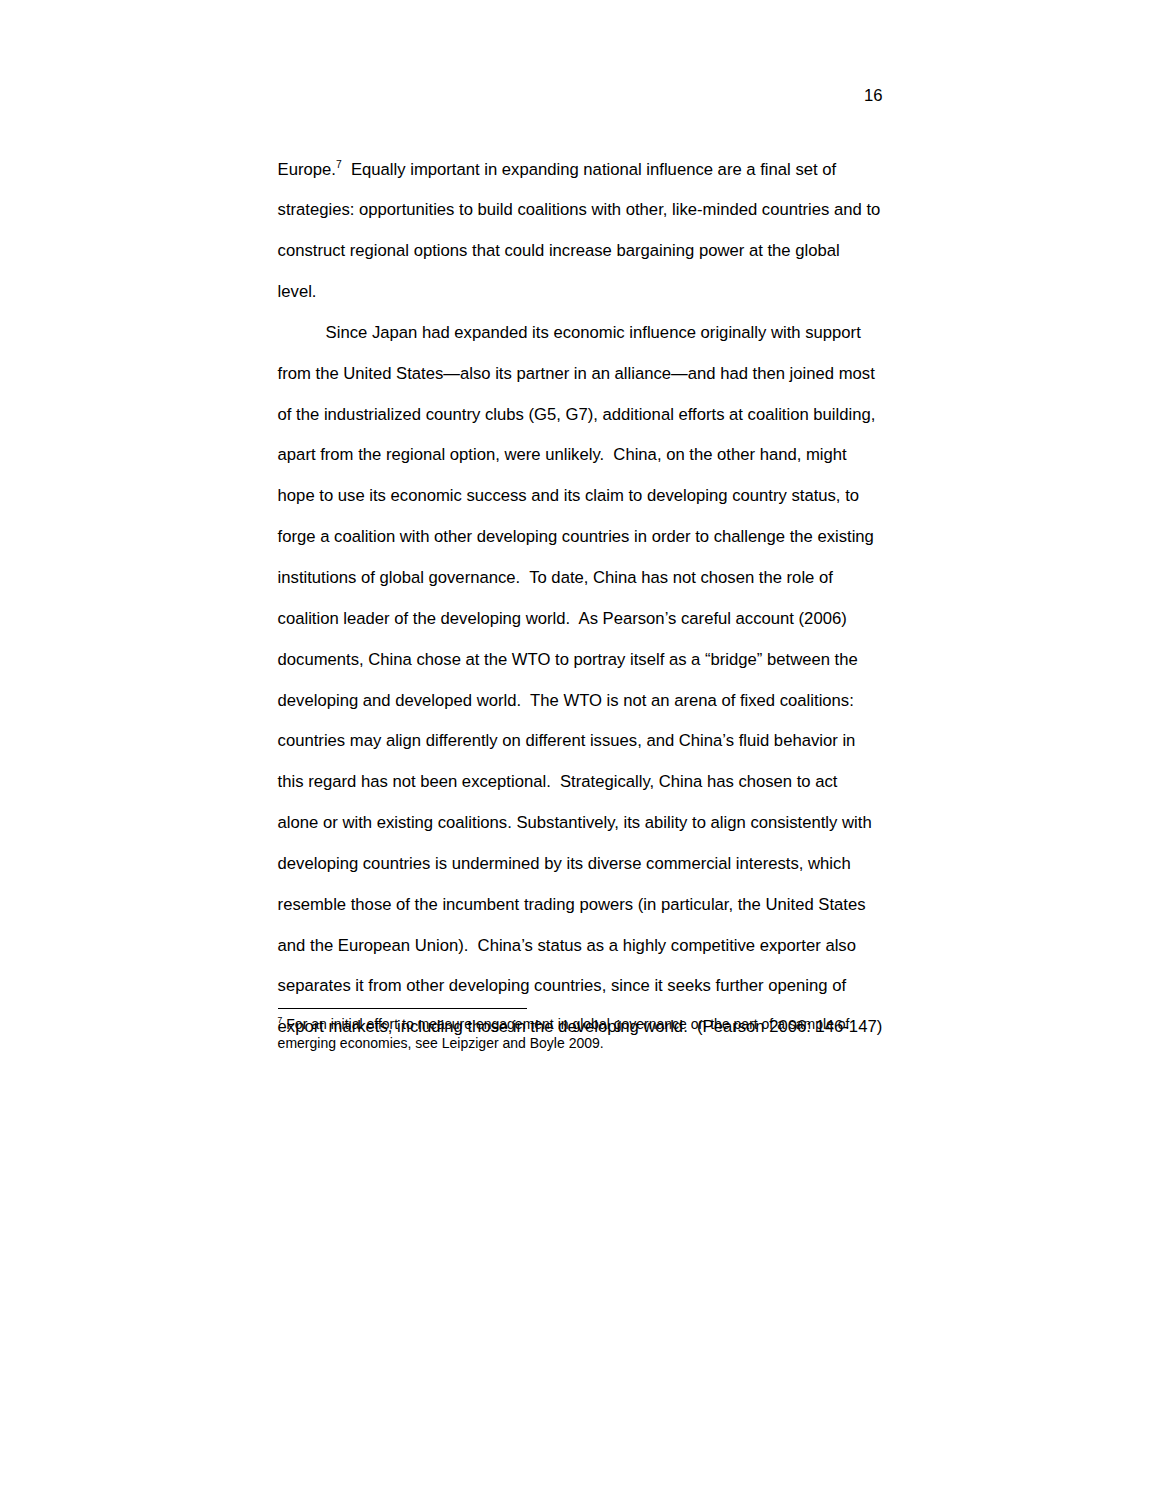16
Europe.7 Equally important in expanding national influence are a final set of strategies: opportunities to build coalitions with other, like-minded countries and to construct regional options that could increase bargaining power at the global level.
Since Japan had expanded its economic influence originally with support from the United States—also its partner in an alliance—and had then joined most of the industrialized country clubs (G5, G7), additional efforts at coalition building, apart from the regional option, were unlikely. China, on the other hand, might hope to use its economic success and its claim to developing country status, to forge a coalition with other developing countries in order to challenge the existing institutions of global governance. To date, China has not chosen the role of coalition leader of the developing world. As Pearson’s careful account (2006) documents, China chose at the WTO to portray itself as a “bridge” between the developing and developed world. The WTO is not an arena of fixed coalitions: countries may align differently on different issues, and China’s fluid behavior in this regard has not been exceptional. Strategically, China has chosen to act alone or with existing coalitions. Substantively, its ability to align consistently with developing countries is undermined by its diverse commercial interests, which resemble those of the incumbent trading powers (in particular, the United States and the European Union). China’s status as a highly competitive exporter also separates it from other developing countries, since it seeks further opening of export markets, including those in the developing world. (Pearson 2006: 146-147)
7 For an initial effort to measure engagement in global governance on the part of a sample of emerging economies, see Leipziger and Boyle 2009.